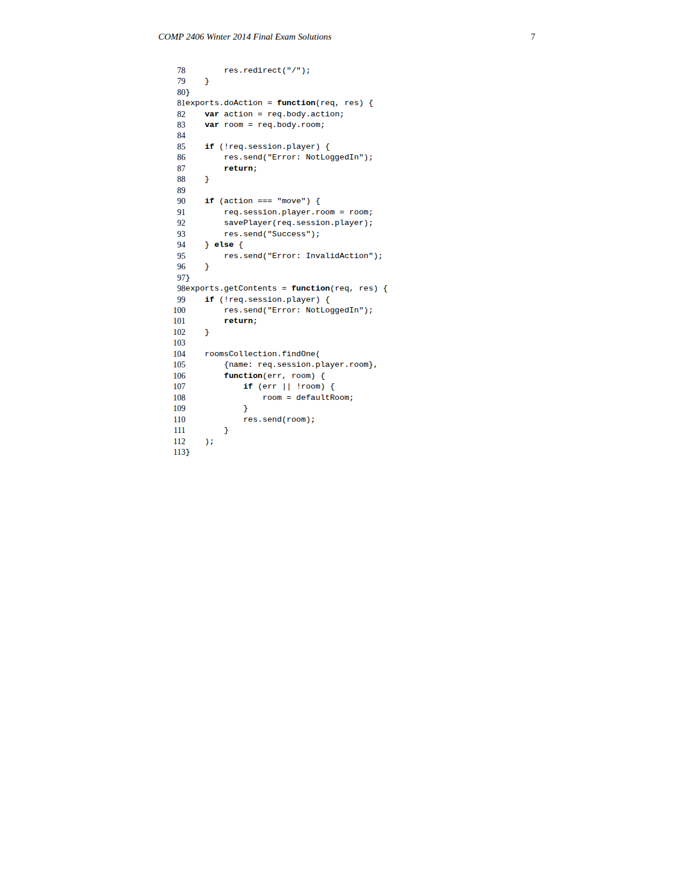COMP 2406 Winter 2014 Final Exam Solutions 7
| 78 | res.redirect("/"); |
| 79 | } |
| 80 | } |
| 81 | exports.doAction = function (req, res) { |
| 82 | var action = req.body.action; |
| 83 | var room = req.body.room; |
| 84 | |
| 85 | if (!req.session.player) { |
| 86 | res.send("Error: NotLoggedIn"); |
| 87 | return ; |
| 88 | } |
| 89 | |
| 90 | if (action === "move") { |
| 91 | req.session.player.room = room; |
| 92 | savePlayer(req.session.player); |
| 93 | res.send("Success"); |
| 94 | } else { |
| 95 | res.send("Error: InvalidAction"); |
| 96 | } |
| 97 | } |
| 98 | exports.getContents = function (req, res) { |
| 99 | if (!req.session.player) { |
| 100 | res.send("Error: NotLoggedIn"); |
| 101 | return ; |
| 102 | } |
| 103 | |
| 104 | roomsCollection.findOne( |
| 105 | {name: req.session.player.room}, |
| 106 | function (err, room) { |
| 107 | if (err // !room) { |
| 108 | room = defaultRoom; |
| 109 | } |
| 110 | res.send(room); |
| 111 | } |
| 112 | ); |
| 113 | } |